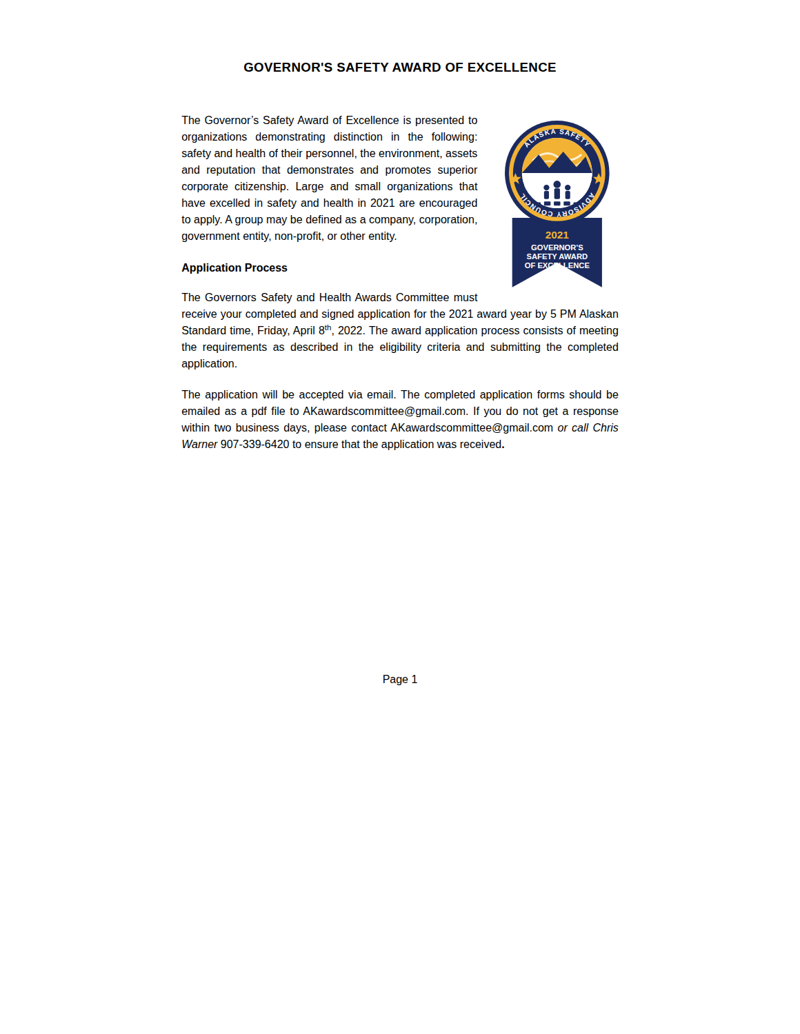GOVERNOR'S SAFETY AWARD OF EXCELLENCE
2021 Governor's Safety Award of Excellence — Alaska Safety Advisory Council seal 2021 GOVERNOR'S SAFETY AWARD OF EXCELLENCE ALASKA SAFETY ADVISORY COUNCIL
The Governor’s Safety Award of Excellence is presented to organizations demonstrating distinction in the following: safety and health of their personnel, the environment, assets and reputation that demonstrates and promotes superior corporate citizenship. Large and small organizations that have excelled in safety and health in 2021 are encouraged to apply. A group may be defined as a company, corporation, government entity, non-profit, or other entity.
Application Process
The Governors Safety and Health Awards Committee must receive your completed and signed application for the 2021 award year by 5 PM Alaskan Standard time, Friday, April 8th, 2022. The award application process consists of meeting the requirements as described in the eligibility criteria and submitting the completed application.
The application will be accepted via email. The completed application forms should be emailed as a pdf file to AKawardscommittee@gmail.com. If you do not get a response within two business days, please contact AKawardscommittee@gmail.com or call Chris Warner 907-339-6420 to ensure that the application was received.
Page 1